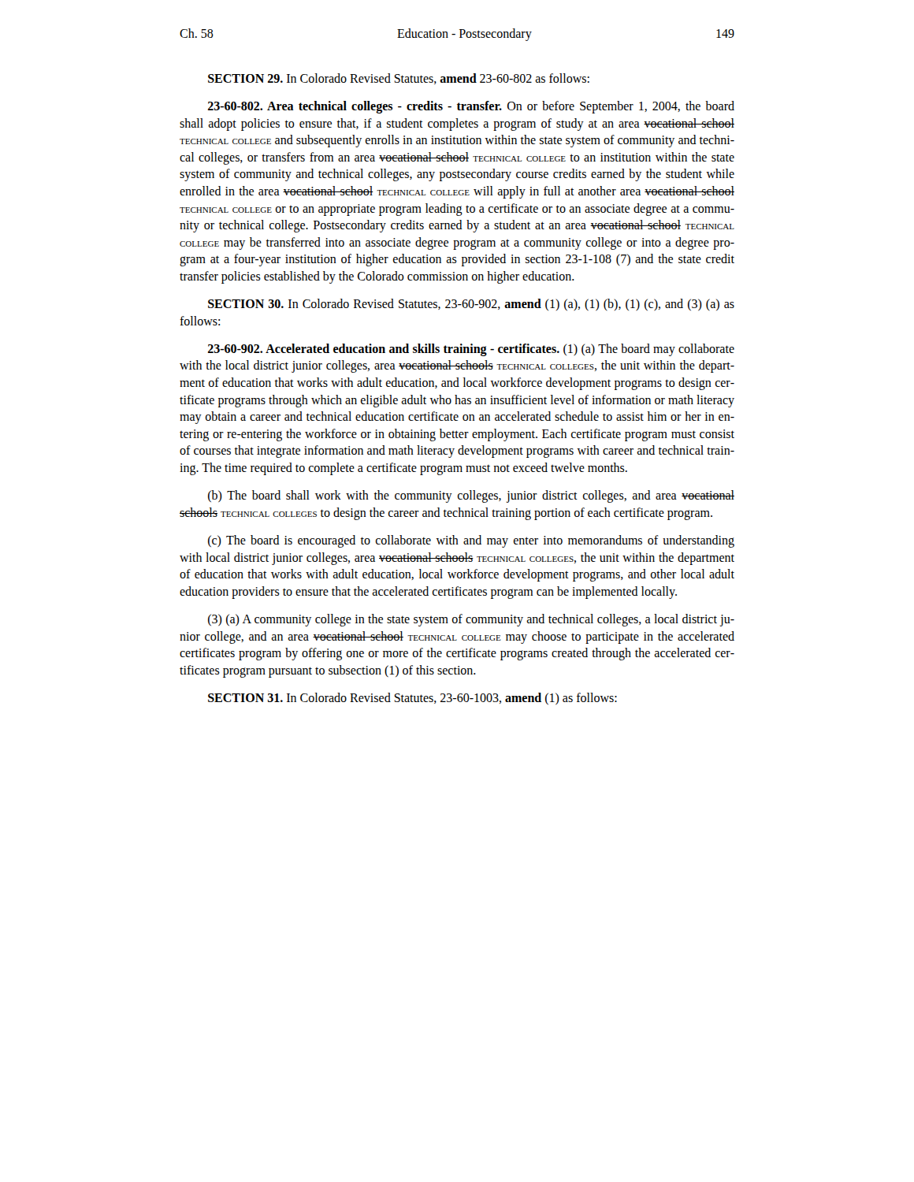Ch. 58 Education - Postsecondary 149
SECTION 29. In Colorado Revised Statutes, amend 23-60-802 as follows:
23-60-802. Area technical colleges - credits - transfer. On or before September 1, 2004, the board shall adopt policies to ensure that, if a student completes a program of study at an area vocational school technical college and subsequently enrolls in an institution within the state system of community and technical colleges, or transfers from an area vocational school technical college to an institution within the state system of community and technical colleges, any postsecondary course credits earned by the student while enrolled in the area vocational school technical college will apply in full at another area vocational school technical college or to an appropriate program leading to a certificate or to an associate degree at a community or technical college. Postsecondary credits earned by a student at an area vocational school technical college may be transferred into an associate degree program at a community college or into a degree program at a four-year institution of higher education as provided in section 23-1-108 (7) and the state credit transfer policies established by the Colorado commission on higher education.
SECTION 30. In Colorado Revised Statutes, 23-60-902, amend (1) (a), (1) (b), (1) (c), and (3) (a) as follows:
23-60-902. Accelerated education and skills training - certificates. (1) (a) The board may collaborate with the local district junior colleges, area vocational schools technical colleges, the unit within the department of education that works with adult education, and local workforce development programs to design certificate programs through which an eligible adult who has an insufficient level of information or math literacy may obtain a career and technical education certificate on an accelerated schedule to assist him or her in entering or re-entering the workforce or in obtaining better employment. Each certificate program must consist of courses that integrate information and math literacy development programs with career and technical training. The time required to complete a certificate program must not exceed twelve months.
(b) The board shall work with the community colleges, junior district colleges, and area vocational schools technical colleges to design the career and technical training portion of each certificate program.
(c) The board is encouraged to collaborate with and may enter into memorandums of understanding with local district junior colleges, area vocational schools technical colleges, the unit within the department of education that works with adult education, local workforce development programs, and other local adult education providers to ensure that the accelerated certificates program can be implemented locally.
(3) (a) A community college in the state system of community and technical colleges, a local district junior college, and an area vocational school technical college may choose to participate in the accelerated certificates program by offering one or more of the certificate programs created through the accelerated certificates program pursuant to subsection (1) of this section.
SECTION 31. In Colorado Revised Statutes, 23-60-1003, amend (1) as follows: